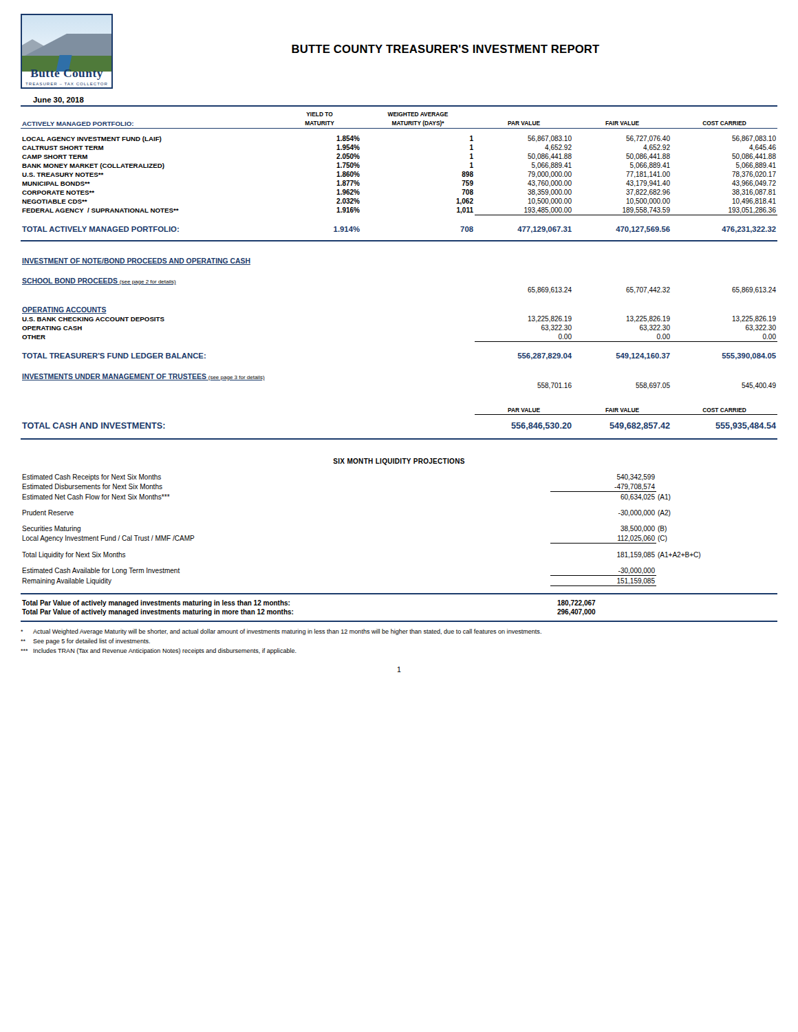Butte County
TREASURER – TAX COLLECTOR
BUTTE COUNTY TREASURER'S INVESTMENT REPORT
June 30, 2018
| | YIELD TO | WEIGHTED AVERAGE | | | |
| ACTIVELY MANAGED PORTFOLIO: | MATURITY | MATURITY (DAYS)* | PAR VALUE | FAIR VALUE | COST CARRIED |
| LOCAL AGENCY INVESTMENT FUND (LAIF) | 1.854% | 1 | 56,867,083.10 | 56,727,076.40 | 56,867,083.10 |
| CALTRUST SHORT TERM | 1.954% | 1 | 4,652.92 | 4,652.92 | 4,645.46 |
| CAMP SHORT TERM | 2.050% | 1 | 50,086,441.88 | 50,086,441.88 | 50,086,441.88 |
| BANK MONEY MARKET (COLLATERALIZED) | 1.750% | 1 | 5,066,889.41 | 5,066,889.41 | 5,066,889.41 |
| U.S. TREASURY NOTES** | 1.860% | 898 | 79,000,000.00 | 77,181,141.00 | 78,376,020.17 |
| MUNICIPAL BONDS** | 1.877% | 759 | 43,760,000.00 | 43,179,941.40 | 43,966,049.72 |
| CORPORATE NOTES** | 1.962% | 708 | 38,359,000.00 | 37,822,682.96 | 38,316,087.81 |
| NEGOTIABLE CDS** | 2.032% | 1,062 | 10,500,000.00 | 10,500,000.00 | 10,496,818.41 |
| FEDERAL AGENCY / SUPRANATIONAL NOTES** | 1.916% | 1,011 | 193,485,000.00 | 189,558,743.59 | 193,051,286.36 |
| TOTAL ACTIVELY MANAGED PORTFOLIO: | 1.914% | 708 | 477,129,067.31 | 470,127,569.56 | 476,231,322.32 |
| INVESTMENT OF NOTE/BOND PROCEEDS AND OPERATING CASH |
| SCHOOL BOND PROCEEDS (see page 2 for details) | | | |
| | 65,869,613.24 | 65,707,442.32 | 65,869,613.24 |
| OPERATING ACCOUNTS | | | |
| U.S. BANK CHECKING ACCOUNT DEPOSITS | | | 13,225,826.19 | 13,225,826.19 | 13,225,826.19 |
| OPERATING CASH | | | 63,322.30 | 63,322.30 | 63,322.30 |
| OTHER | | | 0.00 | 0.00 | 0.00 |
| TOTAL TREASURER'S FUND LEDGER BALANCE: | 556,287,829.04 | 549,124,160.37 | 555,390,084.05 |
| INVESTMENTS UNDER MANAGEMENT OF TRUSTEES (see page 3 for details) | | | |
| | 558,701.16 | 558,697.05 | 545,400.49 |
| | PAR VALUE | FAIR VALUE | COST CARRIED |
| TOTAL CASH AND INVESTMENTS: | 556,846,530.20 | 549,682,857.42 | 555,935,484.54 |
SIX MONTH LIQUIDITY PROJECTIONS
| Estimated Cash Receipts for Next Six Months | | 540,342,599 | |
| Estimated Disbursements for Next Six Months | | -479,708,574 | |
| Estimated Net Cash Flow for Next Six Months*** | | 60,634,025 | (A1) |
| Prudent Reserve | | -30,000,000 | (A2) |
| Securities Maturing | | 38,500,000 | (B) |
| Local Agency Investment Fund / Cal Trust / MMF /CAMP | | 112,025,060 | (C) |
| Total Liquidity for Next Six Months | | 181,159,085 | (A1+A2+B+C) |
| Estimated Cash Available for Long Term Investment | | -30,000,000 | |
| Remaining Available Liquidity | | 151,159,085 | |
| Total Par Value of actively managed investments maturing in less than 12 months: | 180,722,067 |
| Total Par Value of actively managed investments maturing in more than 12 months: | 296,407,000 |
*Actual Weighted Average Maturity will be shorter, and actual dollar amount of investments maturing in less than 12 months will be higher than stated, due to call features on investments.
**See page 5 for detailed list of investments.
***Includes TRAN (Tax and Revenue Anticipation Notes) receipts and disbursements, if applicable.
1